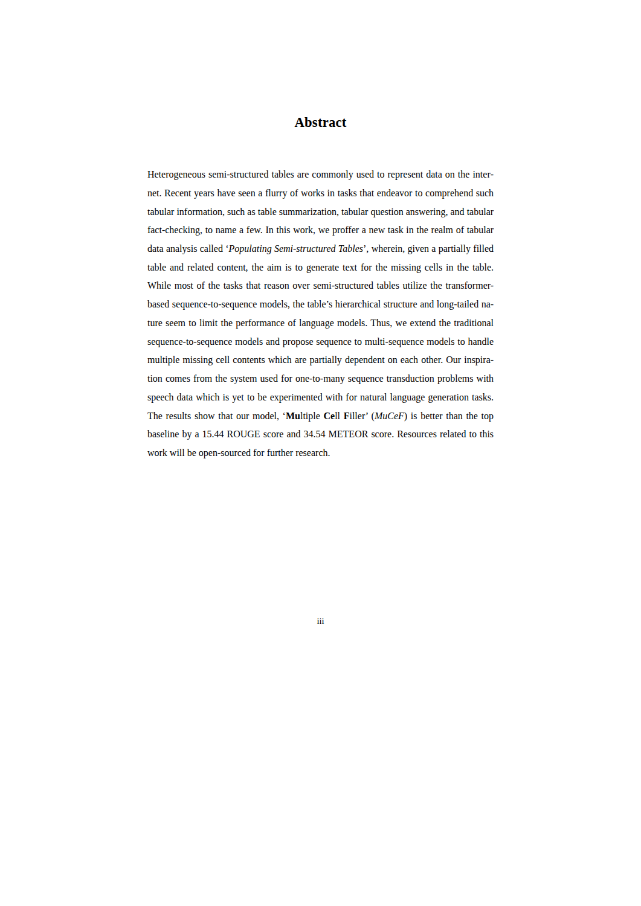Abstract
Heterogeneous semi-structured tables are commonly used to represent data on the internet. Recent years have seen a flurry of works in tasks that endeavor to comprehend such tabular information, such as table summarization, tabular question answering, and tabular fact-checking, to name a few. In this work, we proffer a new task in the realm of tabular data analysis called ‘Populating Semi-structured Tables’, wherein, given a partially filled table and related content, the aim is to generate text for the missing cells in the table. While most of the tasks that reason over semi-structured tables utilize the transformer-based sequence-to-sequence models, the table’s hierarchical structure and long-tailed nature seem to limit the performance of language models. Thus, we extend the traditional sequence-to-sequence models and propose sequence to multi-sequence models to handle multiple missing cell contents which are partially dependent on each other. Our inspiration comes from the system used for one-to-many sequence transduction problems with speech data which is yet to be experimented with for natural language generation tasks. The results show that our model, ‘Multiple Cell Filler’ (MuCeF) is better than the top baseline by a 15.44 ROUGE score and 34.54 METEOR score. Resources related to this work will be open-sourced for further research.
iii